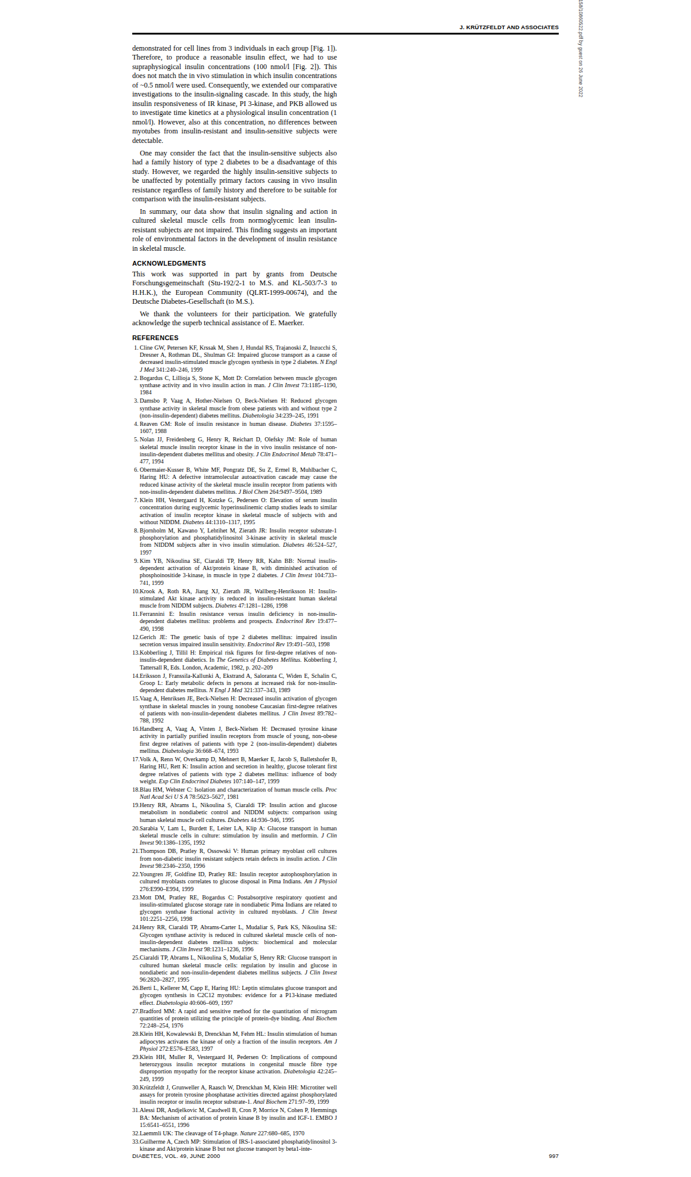J. KRÜTZFELDT AND ASSOCIATES
Downloaded from http://diabetesjournals.org/diabetes/article-pdf/49/6/992/365158/10860522.pdf by guest on 26 June 2022
demonstrated for cell lines from 3 individuals in each group [Fig. 1]). Therefore, to produce a reasonable insulin effect, we had to use supraphysiogical insulin concentrations (100 nmol/l [Fig. 2]). This does not match the in vivo stimulation in which insulin concentrations of ~0.5 nmol/l were used. Consequently, we extended our comparative investigations to the insulin-signaling cascade. In this study, the high insulin responsiveness of IR kinase, PI 3-kinase, and PKB allowed us to investigate time kinetics at a physiological insulin concentration (1 nmol/l). However, also at this concentration, no differences between myotubes from insulin-resistant and insulin-sensitive subjects were detectable.
One may consider the fact that the insulin-sensitive subjects also had a family history of type 2 diabetes to be a disadvantage of this study. However, we regarded the highly insulin-sensitive subjects to be unaffected by potentially primary factors causing in vivo insulin resistance regardless of family history and therefore to be suitable for comparison with the insulin-resistant subjects.
In summary, our data show that insulin signaling and action in cultured skeletal muscle cells from normoglycemic lean insulin-resistant subjects are not impaired. This finding suggests an important role of environmental factors in the development of insulin resistance in skeletal muscle.
Acknowledgments
This work was supported in part by grants from Deutsche Forschungsgemeinschaft (Stu-192/2-1 to M.S. and KL-503/7-3 to H.H.K.), the European Community (QLRT-1999-00674), and the Deutsche Diabetes-Gesellschaft (to M.S.).
We thank the volunteers for their participation. We gratefully acknowledge the superb technical assistance of E. Maerker.
References
Cline GW, Petersen KF, Krssak M, Shen J, Hundal RS, Trajanoski Z, Inzucchi S, Dresner A, Rothman DL, Shulman GI: Impaired glucose transport as a cause of decreased insulin-stimulated muscle glycogen synthesis in type 2 diabetes. N Engl J Med 341:240–246, 1999
Bogardus C, Lillioja S, Stone K, Mott D: Correlation between muscle glycogen synthase activity and in vivo insulin action in man. J Clin Invest 73:1185–1190, 1984
Damsbo P, Vaag A, Hother-Nielsen O, Beck-Nielsen H: Reduced glycogen synthase activity in skeletal muscle from obese patients with and without type 2 (non-insulin-dependent) diabetes mellitus. Diabetologia 34:239–245, 1991
Reaven GM: Role of insulin resistance in human disease. Diabetes 37:1595–1607, 1988
Nolan JJ, Freidenberg G, Henry R, Reichart D, Olefsky JM: Role of human skeletal muscle insulin receptor kinase in the in vivo insulin resistance of non-insulin-dependent diabetes mellitus and obesity. J Clin Endocrinol Metab 78:471–477, 1994
Obermaier-Kusser B, White MF, Pongratz DE, Su Z, Ermel B, Muhlbacher C, Haring HU: A defective intramolecular autoactivation cascade may cause the reduced kinase activity of the skeletal muscle insulin receptor from patients with non-insulin-dependent diabetes mellitus. J Biol Chem 264:9497–9504, 1989
Klein HH, Vestergaard H, Kotzke G, Pedersen O: Elevation of serum insulin concentration during euglycemic hyperinsulinemic clamp studies leads to similar activation of insulin receptor kinase in skeletal muscle of subjects with and without NIDDM. Diabetes 44:1310–1317, 1995
Bjornholm M, Kawano Y, Lehtihet M, Zierath JR: Insulin receptor substrate-1 phosphorylation and phosphatidylinositol 3-kinase activity in skeletal muscle from NIDDM subjects after in vivo insulin stimulation. Diabetes 46:524–527, 1997
Kim YB, Nikoulina SE, Ciaraldi TP, Henry RR, Kahn BB: Normal insulin-dependent activation of Akt/protein kinase B, with diminished activation of phosphoinositide 3-kinase, in muscle in type 2 diabetes. J Clin Invest 104:733–741, 1999
Krook A, Roth RA, Jiang XJ, Zierath JR, Wallberg-Henriksson H: Insulin-stimulated Akt kinase activity is reduced in insulin-resistant human skeletal muscle from NIDDM subjects. Diabetes 47:1281–1286, 1998
Ferrannini E: Insulin resistance versus insulin deficiency in non-insulin-dependent diabetes mellitus: problems and prospects. Endocrinol Rev 19:477–490, 1998
Gerich JE: The genetic basis of type 2 diabetes mellitus: impaired insulin secretion versus impaired insulin sensitivity. Endocrinol Rev 19:491–503, 1998
Kobberling J, Tillil H: Empirical risk figures for first-degree relatives of non-insulin-dependent diabetics. In The Genetics of Diabetes Mellitus. Kobberling J, Tattersall R, Eds. London, Academic, 1982, p. 202–209
Eriksson J, Franssila-Kallunki A, Ekstrand A, Saloranta C, Widen E, Schalin C, Groop L: Early metabolic defects in persons at increased risk for non-insulin-dependent diabetes mellitus. N Engl J Med 321:337–343, 1989
Vaag A, Henriksen JE, Beck-Nielsen H: Decreased insulin activation of glycogen synthase in skeletal muscles in young nonobese Caucasian first-degree relatives of patients with non-insulin-dependent diabetes mellitus. J Clin Invest 89:782–788, 1992
Handberg A, Vaag A, Vinten J, Beck-Nielsen H: Decreased tyrosine kinase activity in partially purified insulin receptors from muscle of young, non-obese first degree relatives of patients with type 2 (non-insulin-dependent) diabetes mellitus. Diabetologia 36:668–674, 1993
Volk A, Renn W, Overkamp D, Mehnert B, Maerker E, Jacob S, Balletshofer B, Haring HU, Rett K: Insulin action and secretion in healthy, glucose tolerant first degree relatives of patients with type 2 diabetes mellitus: influence of body weight. Exp Clin Endocrinol Diabetes 107:140–147, 1999
Blau HM, Webster C: Isolation and characterization of human muscle cells. Proc Natl Acad Sci U S A 78:5623–5627, 1981
Henry RR, Abrams L, Nikoulina S, Ciaraldi TP: Insulin action and glucose metabolism in nondiabetic control and NIDDM subjects: comparison using human skeletal muscle cell cultures. Diabetes 44:936–946, 1995
Sarabia V, Lam L, Burdett E, Leiter LA, Klip A: Glucose transport in human skeletal muscle cells in culture: stimulation by insulin and metformin. J Clin Invest 90:1386–1395, 1992
Thompson DB, Pratley R, Ossowski V: Human primary myoblast cell cultures from non-diabetic insulin resistant subjects retain defects in insulin action. J Clin Invest 98:2346–2350, 1996
Youngren JF, Goldfine ID, Pratley RE: Insulin receptor autophosphorylation in cultured myoblasts correlates to glucose disposal in Pima Indians. Am J Physiol 276:E990–E994, 1999
Mott DM, Pratley RE, Bogardus C: Postabsorptive respiratory quotient and insulin-stimulated glucose storage rate in nondiabetic Pima Indians are related to glycogen synthase fractional activity in cultured myoblasts. J Clin Invest 101:2251–2256, 1998
Henry RR, Ciaraldi TP, Abrams-Carter L, Mudaliar S, Park KS, Nikoulina SE: Glycogen synthase activity is reduced in cultured skeletal muscle cells of non-insulin-dependent diabetes mellitus subjects: biochemical and molecular mechanisms. J Clin Invest 98:1231–1236, 1996
Ciaraldi TP, Abrams L, Nikoulina S, Mudaliar S, Henry RR: Glucose transport in cultured human skeletal muscle cells: regulation by insulin and glucose in nondiabetic and non-insulin-dependent diabetes mellitus subjects. J Clin Invest 96:2820–2827, 1995
Berti L, Kellerer M, Capp E, Haring HU: Leptin stimulates glucose transport and glycogen synthesis in C2C12 myotubes: evidence for a P13-kinase mediated effect. Diabetologia 40:606–609, 1997
Bradford MM: A rapid and sensitive method for the quantitation of microgram quantities of protein utilizing the principle of protein-dye binding. Anal Biochem 72:248–254, 1976
Klein HH, Kowalewski B, Drenckhan M, Fehm HL: Insulin stimulation of human adipocytes activates the kinase of only a fraction of the insulin receptors. Am J Physiol 272:E576–E583, 1997
Klein HH, Muller R, Vestergaard H, Pedersen O: Implications of compound heterozygous insulin receptor mutations in congenital muscle fibre type disproportion myopathy for the receptor kinase activation. Diabetologia 42:245–249, 1999
Krützfeldt J, Grunweller A, Raasch W, Drenckhan M, Klein HH: Microtiter well assays for protein tyrosine phosphatase activities directed against phosphorylated insulin receptor or insulin receptor substrate-1. Anal Biochem 271:97–99, 1999
Alessi DR, Andjelkovic M, Caudwell B, Cron P, Morrice N, Cohen P, Hemmings BA: Mechanism of activation of protein kinase B by insulin and IGF-1. EMBO J 15:6541–6551, 1996
Laemmli UK: The cleavage of T4-phage. Nature 227:680–685, 1970
Guilherme A, Czech MP: Stimulation of IRS-1-associated phosphatidylinositol 3-kinase and Akt/protein kinase B but not glucose transport by beta1-inte-
DIABETES, VOL. 49, JUNE 2000 997